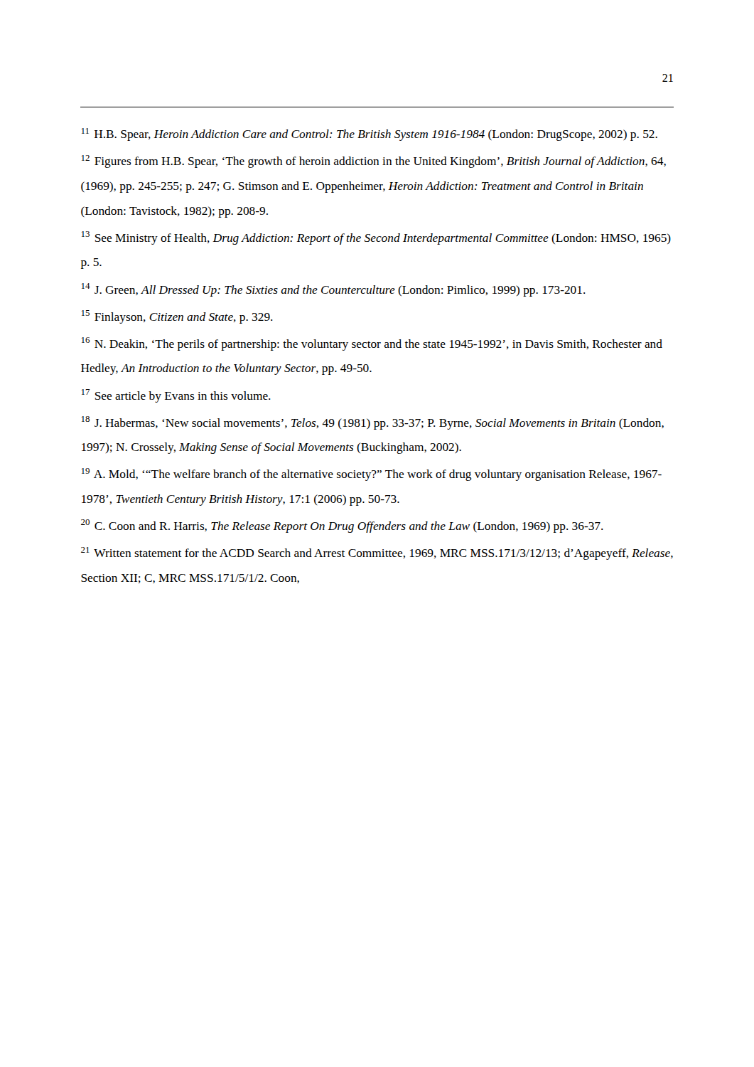21
11 H.B. Spear, Heroin Addiction Care and Control: The British System 1916-1984 (London: DrugScope, 2002) p. 52.
12 Figures from H.B. Spear, ‘The growth of heroin addiction in the United Kingdom’, British Journal of Addiction, 64, (1969), pp. 245-255; p. 247; G. Stimson and E. Oppenheimer, Heroin Addiction: Treatment and Control in Britain (London: Tavistock, 1982); pp. 208-9.
13 See Ministry of Health, Drug Addiction: Report of the Second Interdepartmental Committee (London: HMSO, 1965) p. 5.
14 J. Green, All Dressed Up: The Sixties and the Counterculture (London: Pimlico, 1999) pp. 173-201.
15 Finlayson, Citizen and State, p. 329.
16 N. Deakin, ‘The perils of partnership: the voluntary sector and the state 1945-1992’, in Davis Smith, Rochester and Hedley, An Introduction to the Voluntary Sector, pp. 49-50.
17 See article by Evans in this volume.
18 J. Habermas, ‘New social movements’, Telos, 49 (1981) pp. 33-37; P. Byrne, Social Movements in Britain (London, 1997); N. Crossely, Making Sense of Social Movements (Buckingham, 2002).
19 A. Mold, ‘“The welfare branch of the alternative society?” The work of drug voluntary organisation Release, 1967-1978’, Twentieth Century British History, 17:1 (2006) pp. 50-73.
20 C. Coon and R. Harris, The Release Report On Drug Offenders and the Law (London, 1969) pp. 36-37.
21 Written statement for the ACDD Search and Arrest Committee, 1969, MRC MSS.171/3/12/13; d’Agapeyeff, Release, Section XII; C, MRC MSS.171/5/1/2. Coon,